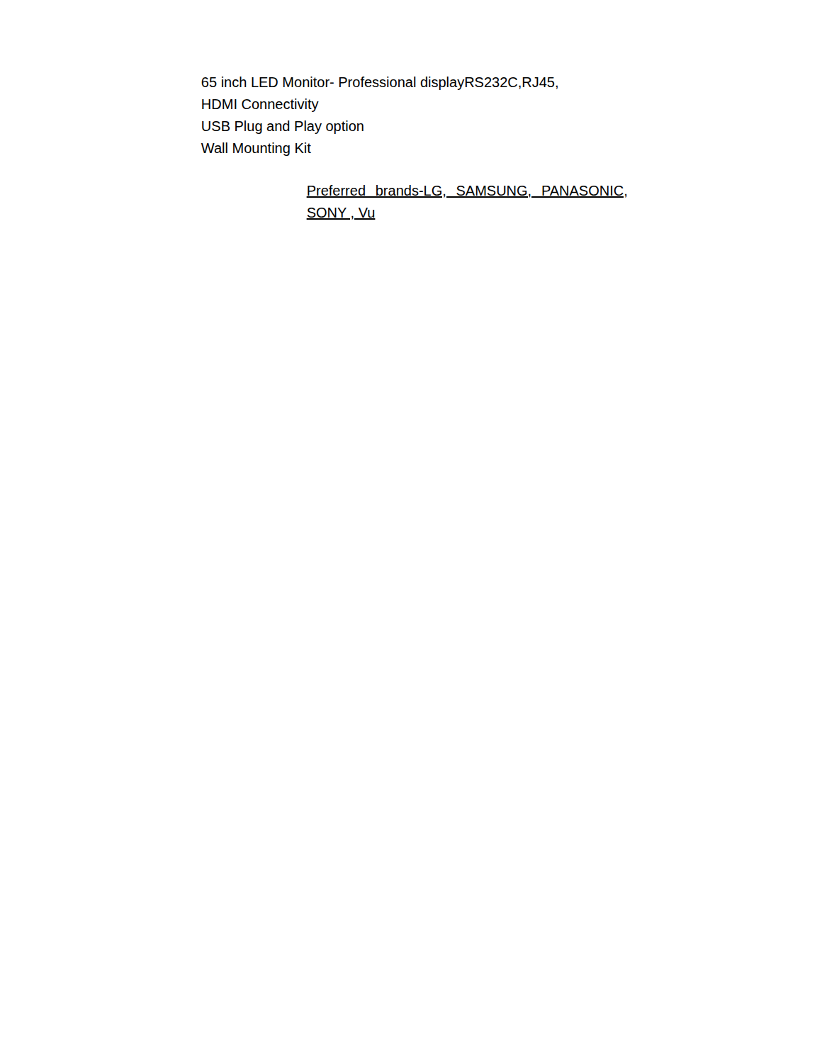65 inch LED Monitor- Professional displayRS232C,RJ45, HDMI Connectivity USB Plug and Play option Wall Mounting Kit
Preferred brands-LG, SAMSUNG, PANASONIC, SONY , Vu